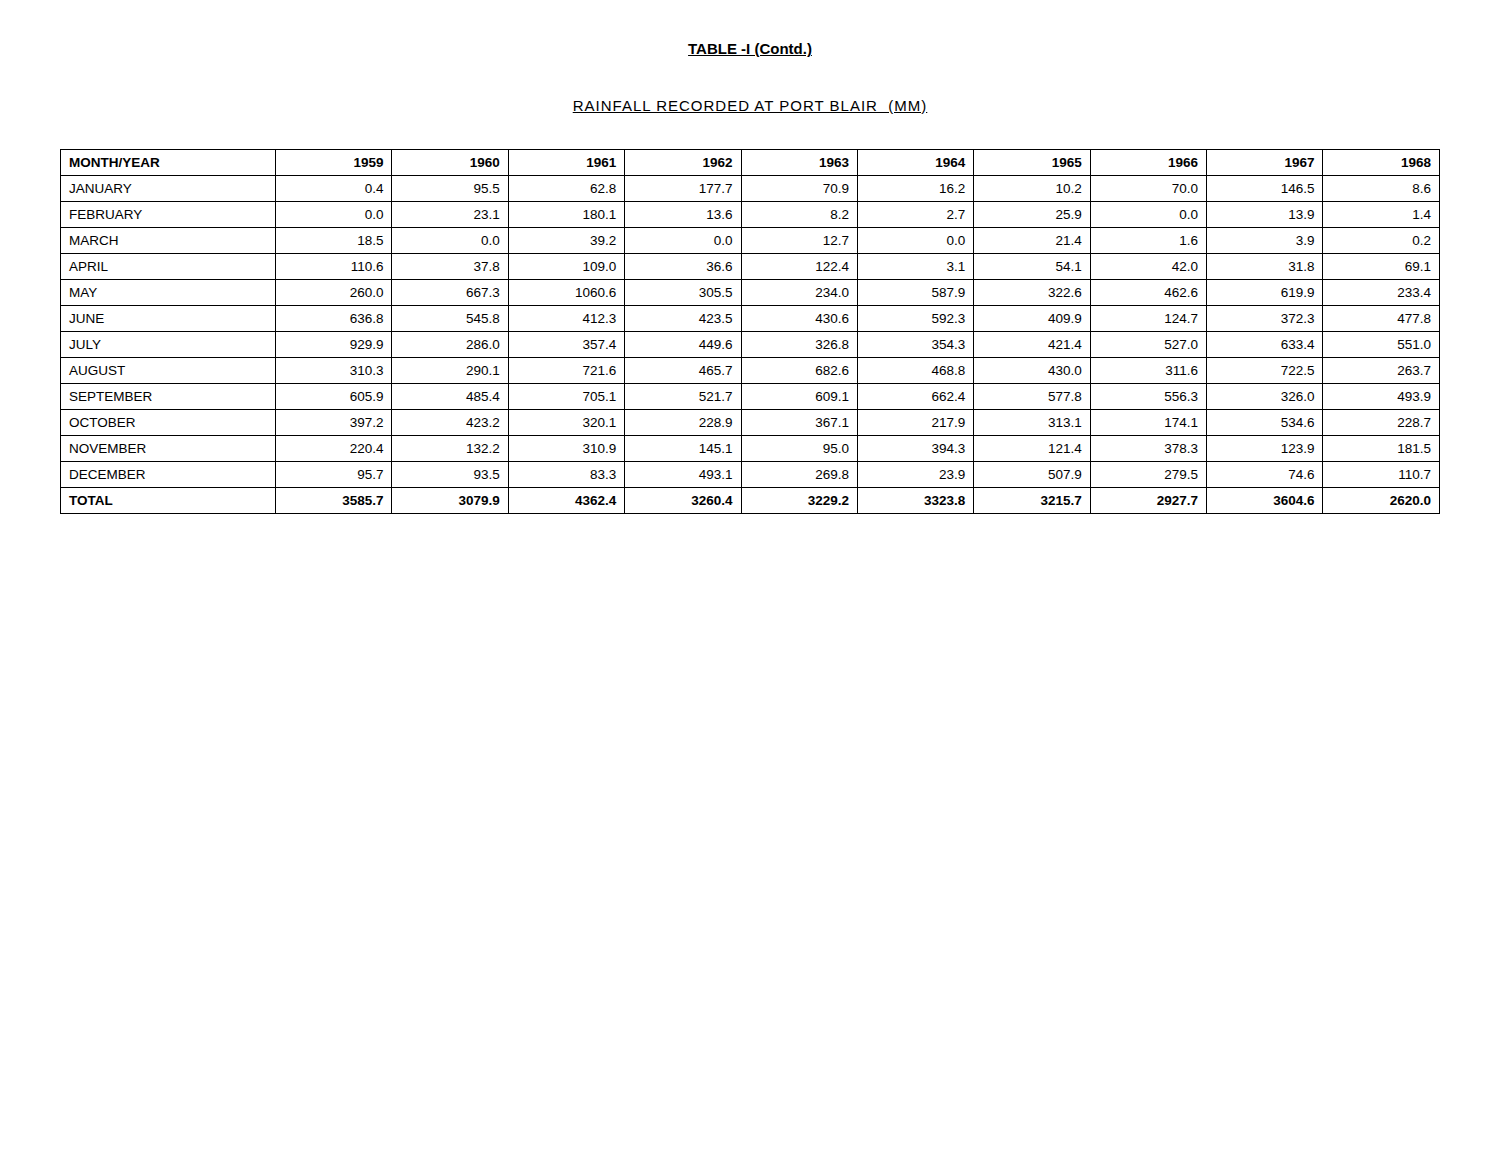TABLE -I (Contd.)
RAINFALL RECORDED AT PORT BLAIR (MM)
| MONTH/YEAR | 1959 | 1960 | 1961 | 1962 | 1963 | 1964 | 1965 | 1966 | 1967 | 1968 |
| --- | --- | --- | --- | --- | --- | --- | --- | --- | --- | --- |
| JANUARY | 0.4 | 95.5 | 62.8 | 177.7 | 70.9 | 16.2 | 10.2 | 70.0 | 146.5 | 8.6 |
| FEBRUARY | 0.0 | 23.1 | 180.1 | 13.6 | 8.2 | 2.7 | 25.9 | 0.0 | 13.9 | 1.4 |
| MARCH | 18.5 | 0.0 | 39.2 | 0.0 | 12.7 | 0.0 | 21.4 | 1.6 | 3.9 | 0.2 |
| APRIL | 110.6 | 37.8 | 109.0 | 36.6 | 122.4 | 3.1 | 54.1 | 42.0 | 31.8 | 69.1 |
| MAY | 260.0 | 667.3 | 1060.6 | 305.5 | 234.0 | 587.9 | 322.6 | 462.6 | 619.9 | 233.4 |
| JUNE | 636.8 | 545.8 | 412.3 | 423.5 | 430.6 | 592.3 | 409.9 | 124.7 | 372.3 | 477.8 |
| JULY | 929.9 | 286.0 | 357.4 | 449.6 | 326.8 | 354.3 | 421.4 | 527.0 | 633.4 | 551.0 |
| AUGUST | 310.3 | 290.1 | 721.6 | 465.7 | 682.6 | 468.8 | 430.0 | 311.6 | 722.5 | 263.7 |
| SEPTEMBER | 605.9 | 485.4 | 705.1 | 521.7 | 609.1 | 662.4 | 577.8 | 556.3 | 326.0 | 493.9 |
| OCTOBER | 397.2 | 423.2 | 320.1 | 228.9 | 367.1 | 217.9 | 313.1 | 174.1 | 534.6 | 228.7 |
| NOVEMBER | 220.4 | 132.2 | 310.9 | 145.1 | 95.0 | 394.3 | 121.4 | 378.3 | 123.9 | 181.5 |
| DECEMBER | 95.7 | 93.5 | 83.3 | 493.1 | 269.8 | 23.9 | 507.9 | 279.5 | 74.6 | 110.7 |
| TOTAL | 3585.7 | 3079.9 | 4362.4 | 3260.4 | 3229.2 | 3323.8 | 3215.7 | 2927.7 | 3604.6 | 2620.0 |